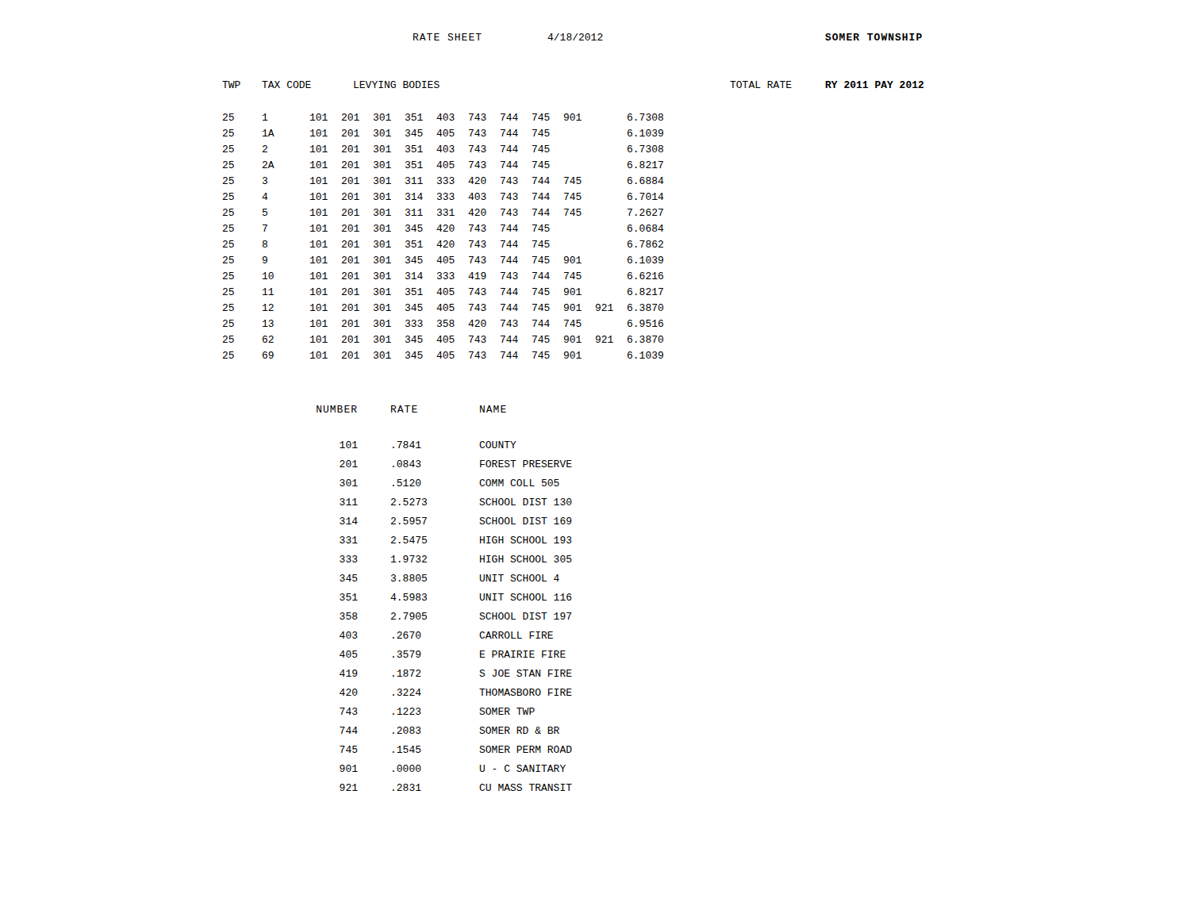RATE SHEET 4/18/2012 SOMER TOWNSHIP
TWP TAX CODE LEVYING BODIES TOTAL RATE RY 2011 PAY 2012
| 25 | 1 | 101 | 201 | 301 | 351 | 403 | 743 | 744 | 745 | 901 | | 6.7308 |
| 25 | 1A | 101 | 201 | 301 | 345 | 405 | 743 | 744 | 745 | | | 6.1039 |
| 25 | 2 | 101 | 201 | 301 | 351 | 403 | 743 | 744 | 745 | | | 6.7308 |
| 25 | 2A | 101 | 201 | 301 | 351 | 405 | 743 | 744 | 745 | | | 6.8217 |
| 25 | 3 | 101 | 201 | 301 | 311 | 333 | 420 | 743 | 744 | 745 | | 6.6884 |
| 25 | 4 | 101 | 201 | 301 | 314 | 333 | 403 | 743 | 744 | 745 | | 6.7014 |
| 25 | 5 | 101 | 201 | 301 | 311 | 331 | 420 | 743 | 744 | 745 | | 7.2627 |
| 25 | 7 | 101 | 201 | 301 | 345 | 420 | 743 | 744 | 745 | | | 6.0684 |
| 25 | 8 | 101 | 201 | 301 | 351 | 420 | 743 | 744 | 745 | | | 6.7862 |
| 25 | 9 | 101 | 201 | 301 | 345 | 405 | 743 | 744 | 745 | 901 | | 6.1039 |
| 25 | 10 | 101 | 201 | 301 | 314 | 333 | 419 | 743 | 744 | 745 | | 6.6216 |
| 25 | 11 | 101 | 201 | 301 | 351 | 405 | 743 | 744 | 745 | 901 | | 6.8217 |
| 25 | 12 | 101 | 201 | 301 | 345 | 405 | 743 | 744 | 745 | 901 | 921 | 6.3870 |
| 25 | 13 | 101 | 201 | 301 | 333 | 358 | 420 | 743 | 744 | 745 | | 6.9516 |
| 25 | 62 | 101 | 201 | 301 | 345 | 405 | 743 | 744 | 745 | 901 | 921 | 6.3870 |
| 25 | 69 | 101 | 201 | 301 | 345 | 405 | 743 | 744 | 745 | 901 | | 6.1039 |
| NUMBER | RATE | NAME |
| --- | --- | --- |
| 101 | .7841 | COUNTY |
| 201 | .0843 | FOREST PRESERVE |
| 301 | .5120 | COMM COLL 505 |
| 311 | 2.5273 | SCHOOL DIST 130 |
| 314 | 2.5957 | SCHOOL DIST 169 |
| 331 | 2.5475 | HIGH SCHOOL 193 |
| 333 | 1.9732 | HIGH SCHOOL 305 |
| 345 | 3.8805 | UNIT SCHOOL 4 |
| 351 | 4.5983 | UNIT SCHOOL 116 |
| 358 | 2.7905 | SCHOOL DIST 197 |
| 403 | .2670 | CARROLL FIRE |
| 405 | .3579 | E PRAIRIE FIRE |
| 419 | .1872 | S JOE STAN FIRE |
| 420 | .3224 | THOMASBORO FIRE |
| 743 | .1223 | SOMER TWP |
| 744 | .2083 | SOMER RD & BR |
| 745 | .1545 | SOMER PERM ROAD |
| 901 | .0000 | U - C SANITARY |
| 921 | .2831 | CU MASS TRANSIT |